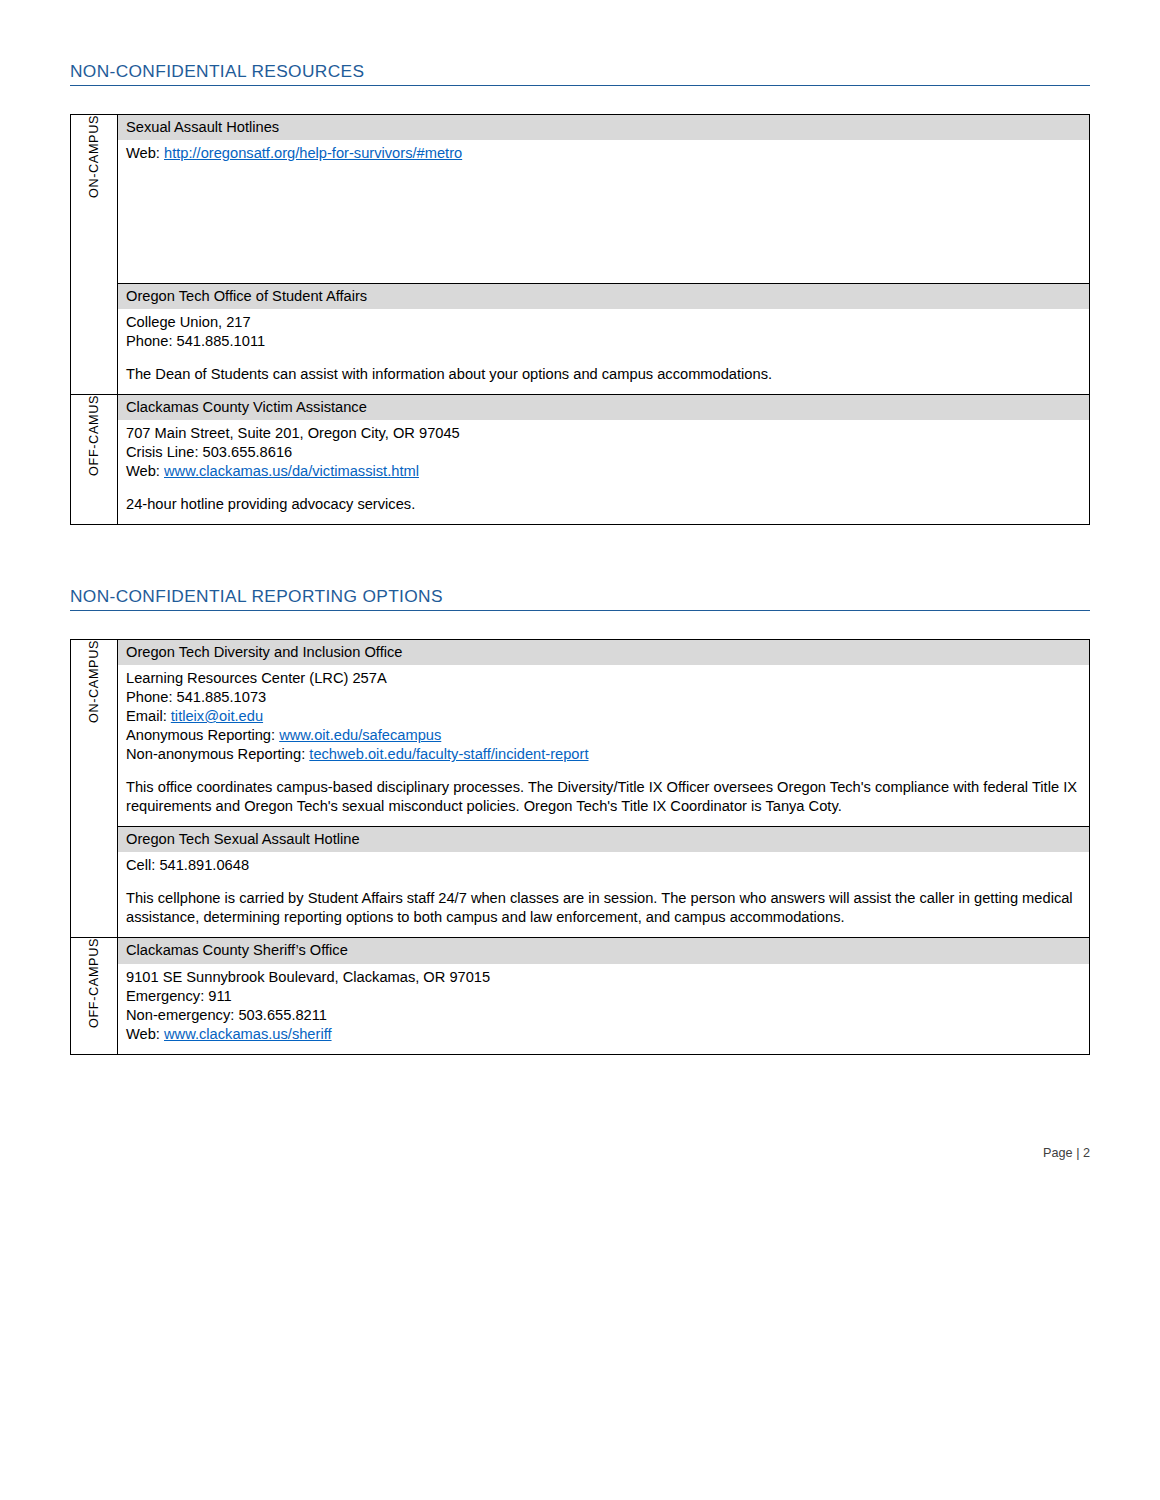NON-CONFIDENTIAL RESOURCES
| ON-CAMPUS | Sexual Assault Hotlines Web: http://oregonsatf.org/help-for-survivors/#metro |
| Oregon Tech Office of Student Affairs College Union, 217 Phone: 541.885.1011 The Dean of Students can assist with information about your options and campus accommodations. |
| OFF-CAMUS | Clackamas County Victim Assistance 707 Main Street, Suite 201, Oregon City, OR 97045 Crisis Line: 503.655.8616 Web: www.clackamas.us/da/victimassist.html 24-hour hotline providing advocacy services. |
NON-CONFIDENTIAL REPORTING OPTIONS
| ON-CAMPUS | Oregon Tech Diversity and Inclusion Office Learning Resources Center (LRC) 257A Phone: 541.885.1073 Email: titleix@oit.edu Anonymous Reporting: www.oit.edu/safecampus Non-anonymous Reporting: techweb.oit.edu/faculty-staff/incident-report This office coordinates campus-based disciplinary processes. The Diversity/Title IX Officer oversees Oregon Tech's compliance with federal Title IX requirements and Oregon Tech's sexual misconduct policies. Oregon Tech's Title IX Coordinator is Tanya Coty. |
| Oregon Tech Sexual Assault Hotline Cell: 541.891.0648 This cellphone is carried by Student Affairs staff 24/7 when classes are in session. The person who answers will assist the caller in getting medical assistance, determining reporting options to both campus and law enforcement, and campus accommodations. |
| OFF-CAMPUS | Clackamas County Sheriff’s Office 9101 SE Sunnybrook Boulevard, Clackamas, OR 97015 Emergency: 911 Non-emergency: 503.655.8211 Web: www.clackamas.us/sheriff |
Page | 2